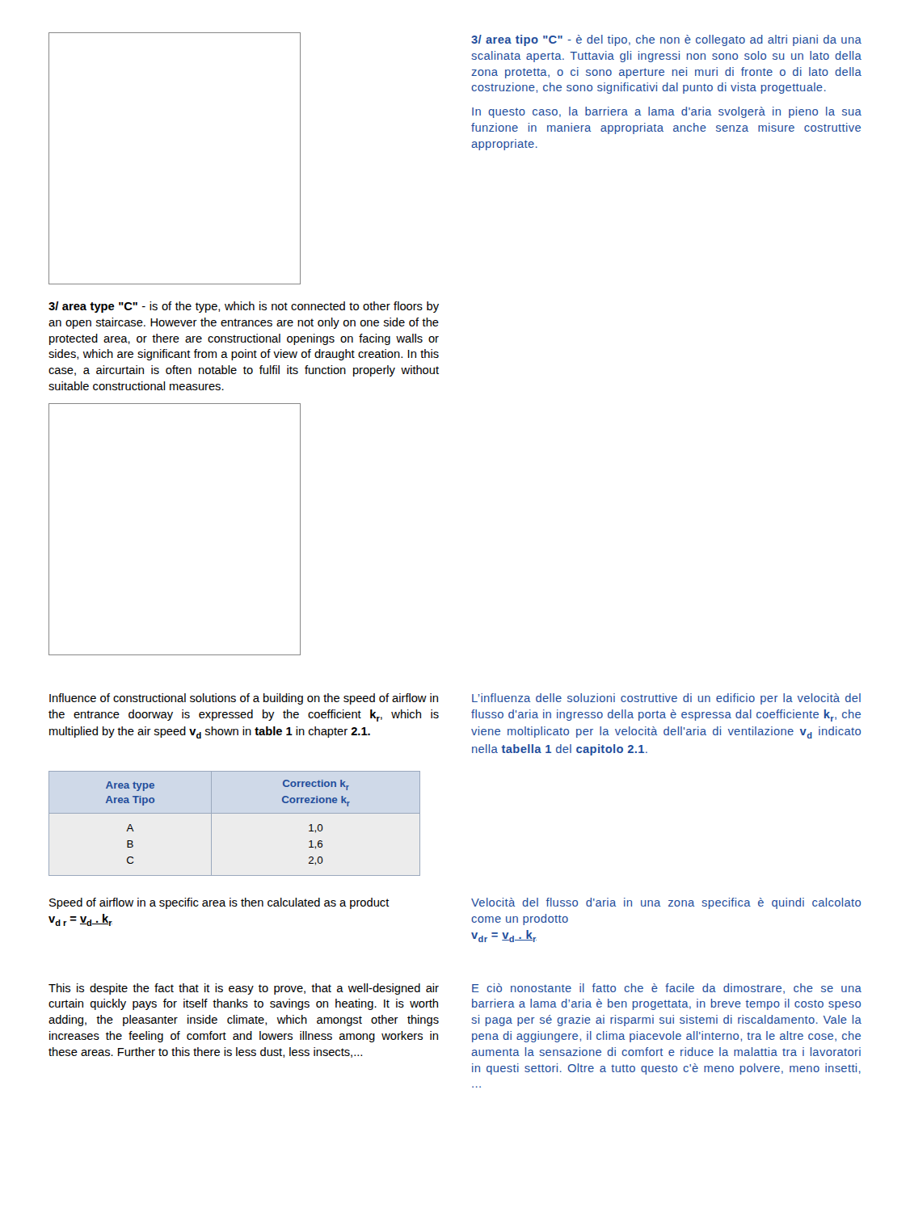3/ area type "C" - is of the type, which is not connected to other floors by an open staircase. However the entrances are not only on one side of the protected area, or there are constructional openings on facing walls or sides, which are significant from a point of view of draught creation. In this case, a aircurtain is often notable to fulfil its function properly without suitable constructional measures.
3/ area tipo "C" - è del tipo, che non è collegato ad altri piani da una scalinata aperta. Tuttavia gli ingressi non sono solo su un lato della zona protetta, o ci sono aperture nei muri di fronte o di lato della costruzione, che sono significativi dal punto di vista progettuale.
In questo caso, la barriera a lama d'aria svolgerà in pieno la sua funzione in maniera appropriata anche senza misure costruttive appropriate.
Influence of constructional solutions of a building on the speed of airflow in the entrance doorway is expressed by the coefficient kr, which is multiplied by the air speed vd shown in table 1 in chapter 2.1.
L’influenza delle soluzioni costruttive di un edificio per la velocità del flusso d'aria in ingresso della porta è espressa dal coefficiente kr, che viene moltiplicato per la velocità dell'aria di ventilazione vd indicato nella tabella 1 del capitolo 2.1.
| Area type Area Tipo | Correction k r Correzione k r |
| --- | --- |
| A B C | 1,0 1,6 2,0 |
Speed of airflow in a specific area is then calculated as a product
vd r = vd . kr
Velocità del flusso d'aria in una zona specifica è quindi calcolato come un prodotto
vdr = vd . kr
This is despite the fact that it is easy to prove, that a well-designed air curtain quickly pays for itself thanks to savings on heating. It is worth adding, the pleasanter inside climate, which amongst other things increases the feeling of comfort and lowers illness among workers in these areas. Further to this there is less dust, less insects,...
E ciò nonostante il fatto che è facile da dimostrare, che se una barriera a lama d’aria è ben progettata, in breve tempo il costo speso si paga per sé grazie ai risparmi sui sistemi di riscaldamento. Vale la pena di aggiungere, il clima piacevole all'interno, tra le altre cose, che aumenta la sensazione di comfort e riduce la malattia tra i lavoratori in questi settori. Oltre a tutto questo c'è meno polvere, meno insetti, ...